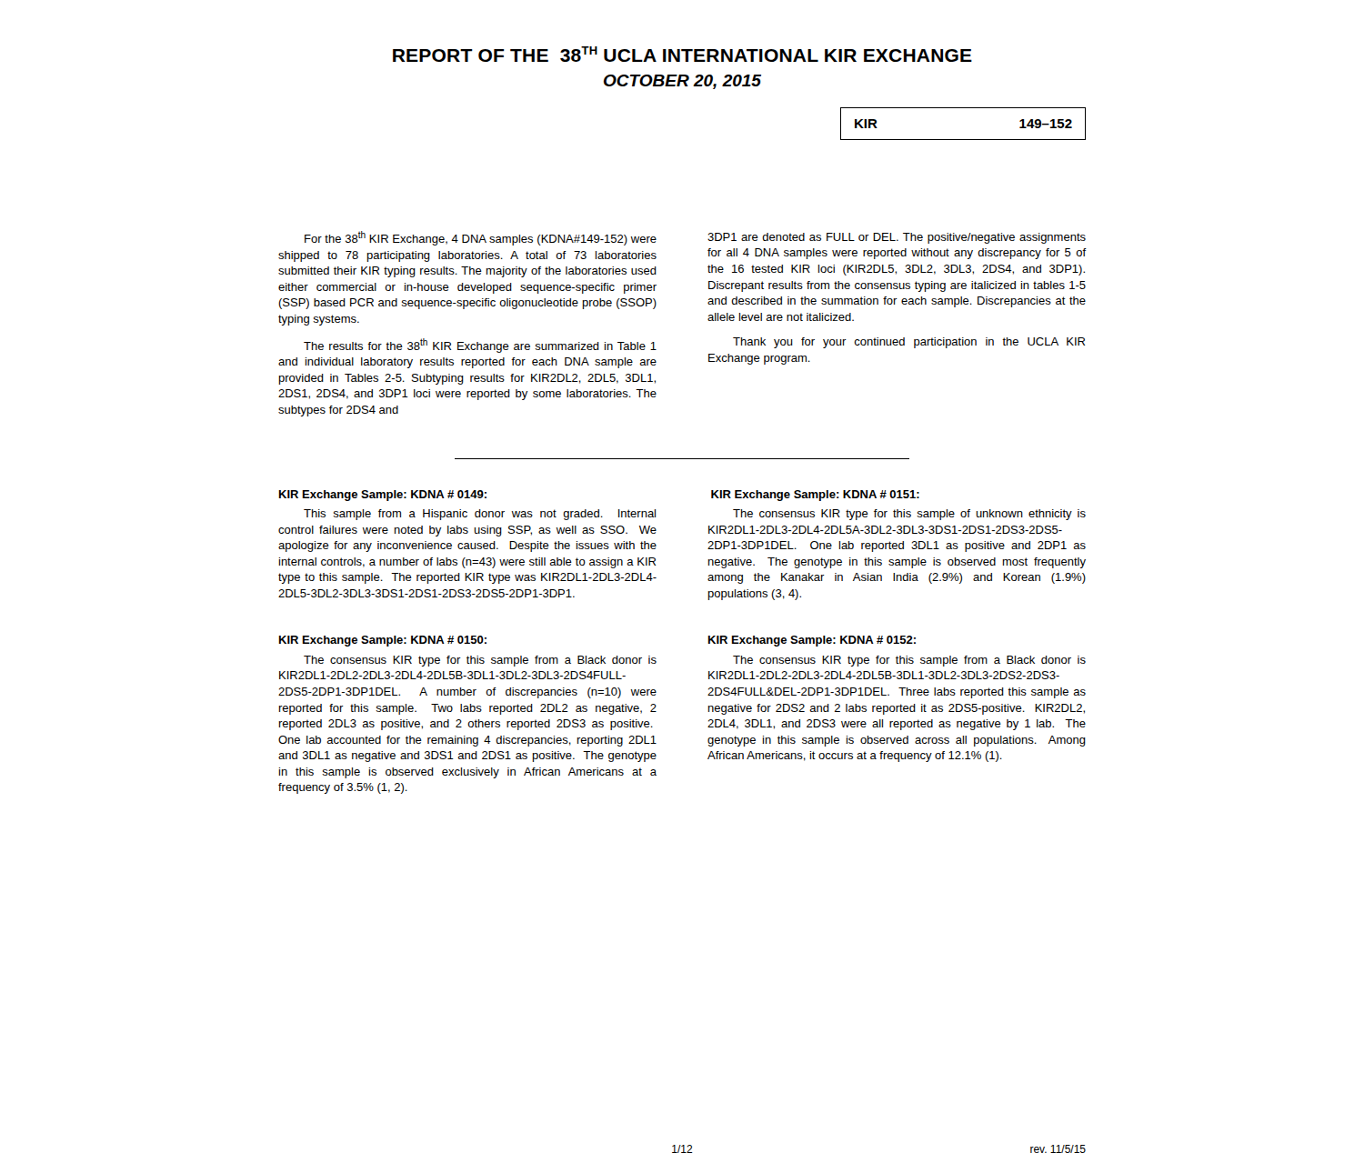REPORT OF THE 38TH UCLA INTERNATIONAL KIR EXCHANGE
OCTOBER 20, 2015
KIR 149–152
For the 38th KIR Exchange, 4 DNA samples (KDNA#149-152) were shipped to 78 participating laboratories. A total of 73 laboratories submitted their KIR typing results. The majority of the laboratories used either commercial or in-house developed sequence-specific primer (SSP) based PCR and sequence-specific oligonucleotide probe (SSOP) typing systems.
The results for the 38th KIR Exchange are summarized in Table 1 and individual laboratory results reported for each DNA sample are provided in Tables 2-5. Subtyping results for KIR2DL2, 2DL5, 3DL1, 2DS1, 2DS4, and 3DP1 loci were reported by some laboratories. The subtypes for 2DS4 and
3DP1 are denoted as FULL or DEL. The positive/negative assignments for all 4 DNA samples were reported without any discrepancy for 5 of the 16 tested KIR loci (KIR2DL5, 3DL2, 3DL3, 2DS4, and 3DP1). Discrepant results from the consensus typing are italicized in tables 1-5 and described in the summation for each sample. Discrepancies at the allele level are not italicized.
Thank you for your continued participation in the UCLA KIR Exchange program.
KIR Exchange Sample: KDNA # 0149:
This sample from a Hispanic donor was not graded. Internal control failures were noted by labs using SSP, as well as SSO. We apologize for any inconvenience caused. Despite the issues with the internal controls, a number of labs (n=43) were still able to assign a KIR type to this sample. The reported KIR type was KIR2DL1-2DL3-2DL4-2DL5-3DL2-3DL3-3DS1-2DS1-2DS3-2DS5-2DP1-3DP1.
KIR Exchange Sample: KDNA # 0150:
The consensus KIR type for this sample from a Black donor is KIR2DL1-2DL2-2DL3-2DL4-2DL5B-3DL1-3DL2-3DL3-2DS4FULL-2DS5-2DP1-3DP1DEL. A number of discrepancies (n=10) were reported for this sample. Two labs reported 2DL2 as negative, 2 reported 2DL3 as positive, and 2 others reported 2DS3 as positive. One lab accounted for the remaining 4 discrepancies, reporting 2DL1 and 3DL1 as negative and 3DS1 and 2DS1 as positive. The genotype in this sample is observed exclusively in African Americans at a frequency of 3.5% (1, 2).
KIR Exchange Sample: KDNA # 0151:
The consensus KIR type for this sample of unknown ethnicity is KIR2DL1-2DL3-2DL4-2DL5A-3DL2-3DL3-3DS1-2DS1-2DS3-2DS5-2DP1-3DP1DEL. One lab reported 3DL1 as positive and 2DP1 as negative. The genotype in this sample is observed most frequently among the Kanakar in Asian India (2.9%) and Korean (1.9%) populations (3, 4).
KIR Exchange Sample: KDNA # 0152:
The consensus KIR type for this sample from a Black donor is KIR2DL1-2DL2-2DL3-2DL4-2DL5B-3DL1-3DL2-3DL3-2DS2-2DS3-2DS4FULL&DEL-2DP1-3DP1DEL. Three labs reported this sample as negative for 2DS2 and 2 labs reported it as 2DS5-positive. KIR2DL2, 2DL4, 3DL1, and 2DS3 were all reported as negative by 1 lab. The genotype in this sample is observed across all populations. Among African Americans, it occurs at a frequency of 12.1% (1).
1/12
rev. 11/5/15